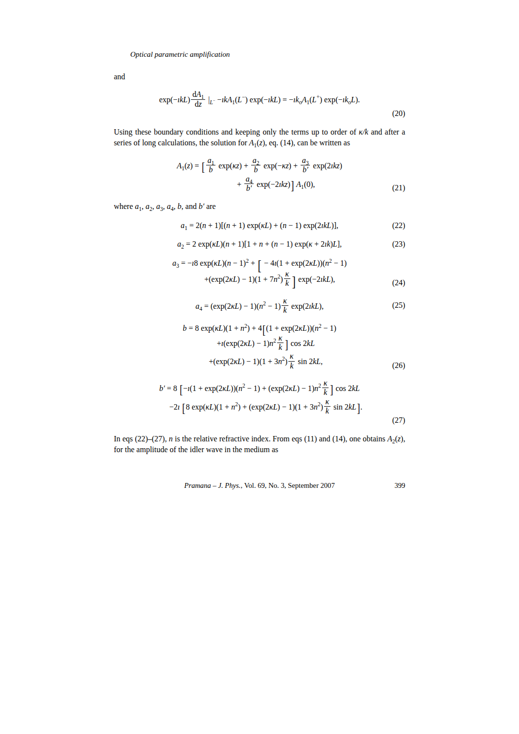Optical parametric amplification
and
exp(−ıkL)dA1 dz |L− −ıkA1(L−) exp(−ıkL) = −ıkoA1(L+) exp(−ıkoL).
(20)
Using these boundary conditions and keeping only the terms up to order of κ/k and after a series of long calculations, the solution for A1(z), eq. (14), can be written as
A1(z) = [a1 b exp(κz) + a2 b exp(−κz) + a3 b′ exp(2ıkz) + a4 b′ exp(−2ıkz)] A1(0),
(21)
where a1, a2, a3, a4, b, and b′ are
a1 = 2(n + 1)[(n + 1) exp(κL) + (n − 1) exp(2ıkL)],
(22)
a2 = 2 exp(κL)(n + 1)[1 + n + (n − 1) exp(κ + 2ık)L],
(23)
a3 = −ı8 exp(κL)(n − 1)2 + [ − 4ı(1 + exp(2κL))(n2 − 1) +(exp(2κL) − 1)(1 + 7n2)κk] exp(−2ıkL),
(24)
a4 = (exp(2κL) − 1)(n2 − 1)κk exp(2ıkL),
(25)
b = 8 exp(κL)(1 + n2) + 4[(1 + exp(2κL))(n2 − 1) +ı(exp(2κL) − 1)n2κk] cos 2kL +(exp(2κL) − 1)(1 + 3n2)κk sin 2kL,
(26)
b′ = 8 [−ı(1 + exp(2κL))(n2 − 1) + (exp(2κL) − 1)n2κk] cos 2kL −2ı [8 exp(κL)(1 + n2) + (exp(2κL) − 1)(1 + 3n2)κk sin 2kL].
(27)
In eqs (22)–(27), n is the relative refractive index. From eqs (11) and (14), one obtains A2(z), for the amplitude of the idler wave in the medium as
Pramana – J. Phys., Vol. 69, No. 3, September 2007
399